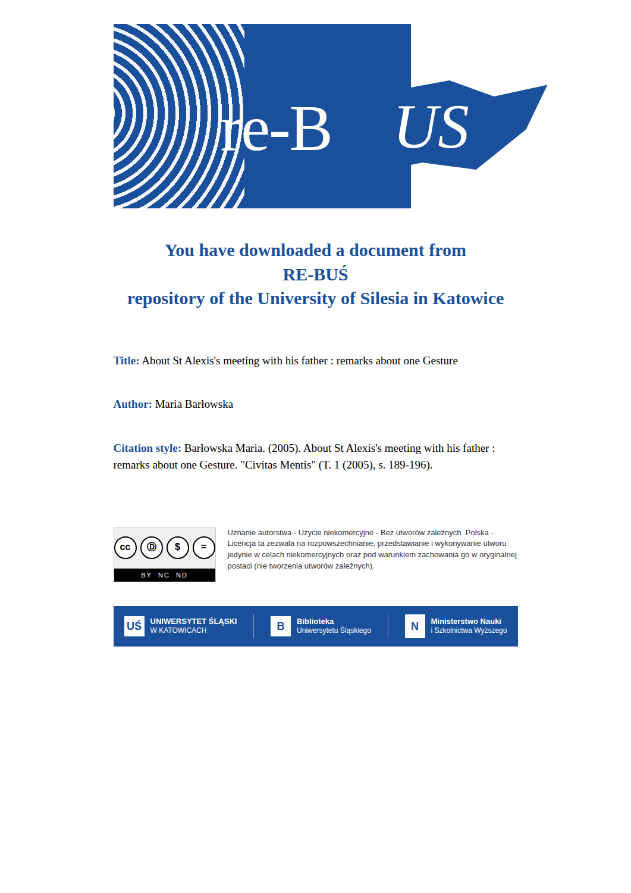re-B
US
You have downloaded a document from
RE-BUŚ
repository of the University of Silesia in Katowice
Title: About St Alexis's meeting with his father : remarks about one Gesture
Author: Maria Barłowska
Citation style: Barłowska Maria. (2005). About St Alexis's meeting with his father : remarks about one Gesture. "Civitas Mentis" (T. 1 (2005), s. 189-196).
cc Ⓓ $ =
BY NC ND
Uznanie autorstwa - Użycie niekomercyjne - Bez utworów zależnych Polska - Licencja ta zezwala na rozpowszechnianie, przedstawianie i wykonywanie utworu jedynie w celach niekomercyjnych oraz pod warunkiem zachowania go w oryginalnej postaci (nie tworzenia utworów zależnych).
UŚ UNIWERSYTET ŚLĄSKIW KATOWICACH
B Biblioteka Uniwersytetu Śląskiego
N Ministerstwo Naukii Szkolnictwa Wyższego